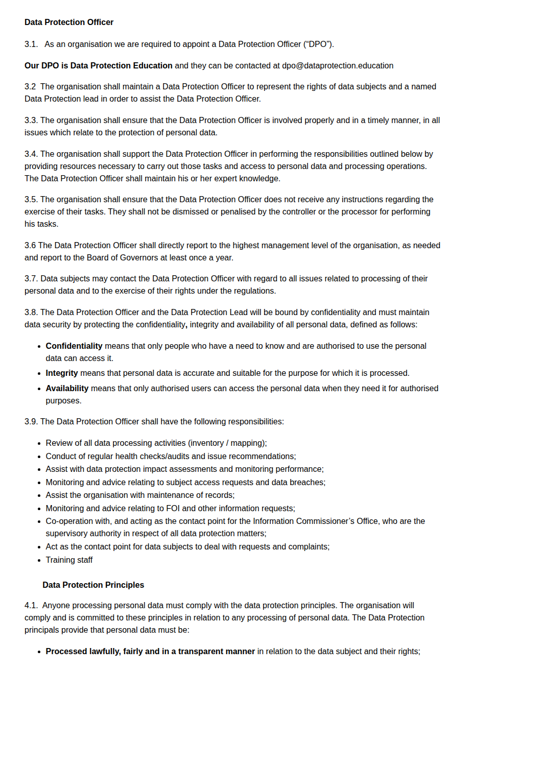Data Protection Officer
3.1. As an organisation we are required to appoint a Data Protection Officer (“DPO”).
Our DPO is Data Protection Education and they can be contacted at dpo@dataprotection.education
3.2 The organisation shall maintain a Data Protection Officer to represent the rights of data subjects and a named Data Protection lead in order to assist the Data Protection Officer.
3.3. The organisation shall ensure that the Data Protection Officer is involved properly and in a timely manner, in all issues which relate to the protection of personal data.
3.4. The organisation shall support the Data Protection Officer in performing the responsibilities outlined below by providing resources necessary to carry out those tasks and access to personal data and processing operations. The Data Protection Officer shall maintain his or her expert knowledge.
3.5. The organisation shall ensure that the Data Protection Officer does not receive any instructions regarding the exercise of their tasks. They shall not be dismissed or penalised by the controller or the processor for performing his tasks.
3.6 The Data Protection Officer shall directly report to the highest management level of the organisation, as needed and report to the Board of Governors at least once a year.
3.7. Data subjects may contact the Data Protection Officer with regard to all issues related to processing of their personal data and to the exercise of their rights under the regulations.
3.8. The Data Protection Officer and the Data Protection Lead will be bound by confidentiality and must maintain data security by protecting the confidentiality, integrity and availability of all personal data, defined as follows:
Confidentiality means that only people who have a need to know and are authorised to use the personal data can access it.
Integrity means that personal data is accurate and suitable for the purpose for which it is processed.
Availability means that only authorised users can access the personal data when they need it for authorised purposes.
3.9. The Data Protection Officer shall have the following responsibilities:
Review of all data processing activities (inventory / mapping);
Conduct of regular health checks/audits and issue recommendations;
Assist with data protection impact assessments and monitoring performance;
Monitoring and advice relating to subject access requests and data breaches;
Assist the organisation with maintenance of records;
Monitoring and advice relating to FOI and other information requests;
Co-operation with, and acting as the contact point for the Information Commissioner’s Office, who are the supervisory authority in respect of all data protection matters;
Act as the contact point for data subjects to deal with requests and complaints;
Training staff
Data Protection Principles
4.1. Anyone processing personal data must comply with the data protection principles. The organisation will comply and is committed to these principles in relation to any processing of personal data. The Data Protection principals provide that personal data must be:
Processed lawfully, fairly and in a transparent manner in relation to the data subject and their rights;